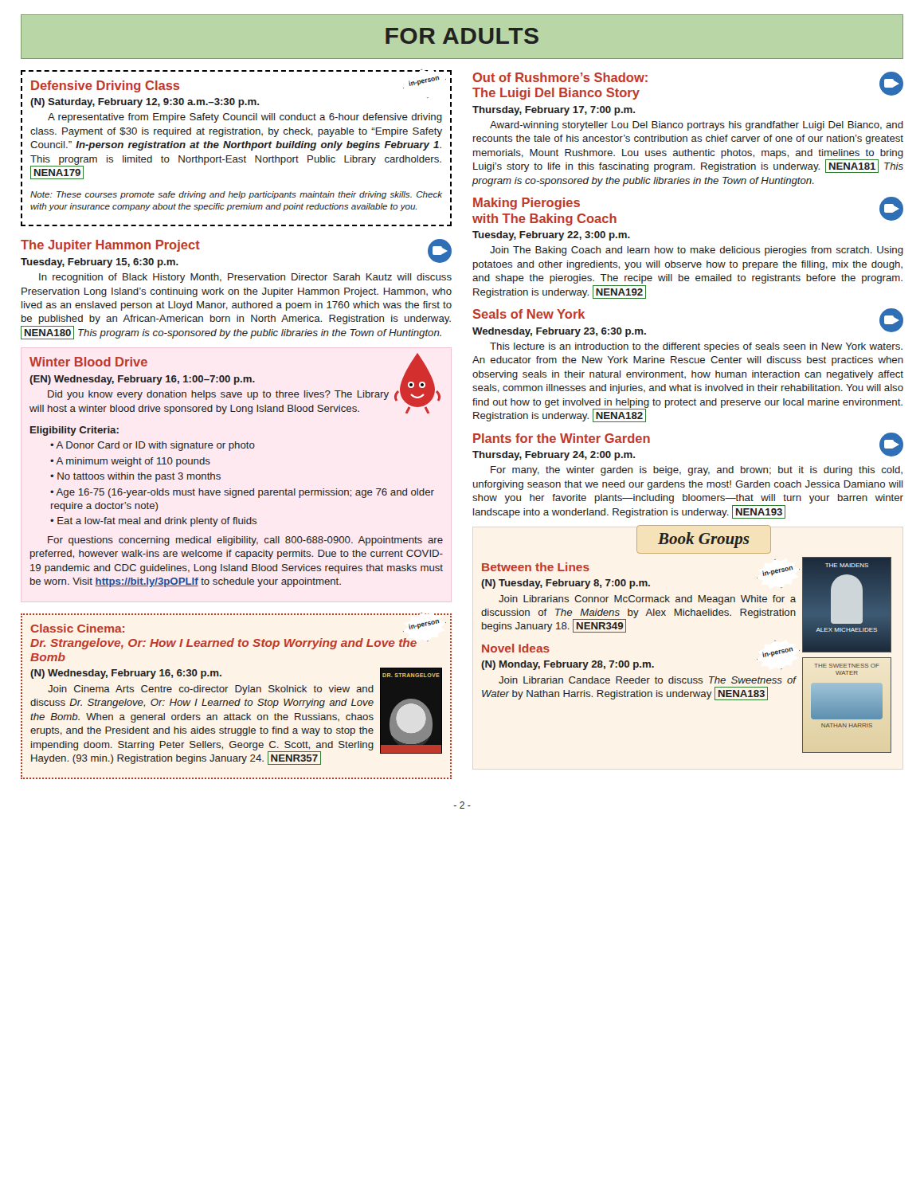FOR ADULTS
in-person
Defensive Driving Class
(N) Saturday, February 12, 9:30 a.m.–3:30 p.m.
A representative from Empire Safety Council will conduct a 6-hour defensive driving class. Payment of $30 is required at registration, by check, payable to “Empire Safety Council.” In-person registration at the Northport building only begins February 1. This program is limited to Northport-East Northport Public Library cardholders. NENA179
Note: These courses promote safe driving and help participants maintain their driving skills. Check with your insurance company about the specific premium and point reductions available to you.
The Jupiter Hammon Project
Tuesday, February 15, 6:30 p.m.
In recognition of Black History Month, Preservation Director Sarah Kautz will discuss Preservation Long Island’s continuing work on the Jupiter Hammon Project. Hammon, who lived as an enslaved person at Lloyd Manor, authored a poem in 1760 which was the first to be published by an African-American born in North America. Registration is underway. NENA180 This program is co-sponsored by the public libraries in the Town of Huntington.
Winter Blood Drive
(EN) Wednesday, February 16, 1:00–7:00 p.m.
Did you know every donation helps save up to three lives? The Library will host a winter blood drive sponsored by Long Island Blood Services.
Eligibility Criteria:
A Donor Card or ID with signature or photo
A minimum weight of 110 pounds
No tattoos within the past 3 months
Age 16-75 (16-year-olds must have signed parental permission; age 76 and older require a doctor’s note)
Eat a low-fat meal and drink plenty of fluids
For questions concerning medical eligibility, call 800-688-0900. Appointments are preferred, however walk-ins are welcome if capacity permits. Due to the current COVID-19 pandemic and CDC guidelines, Long Island Blood Services requires that masks must be worn. Visit https://bit.ly/3pOPLlf to schedule your appointment.
in-person
Classic Cinema:
Dr. Strangelove, Or: How I Learned to Stop Worrying and Love the Bomb
DR. STRANGELOVE
(N) Wednesday, February 16, 6:30 p.m.
Join Cinema Arts Centre co-director Dylan Skolnick to view and discuss Dr. Strangelove, Or: How I Learned to Stop Worrying and Love the Bomb. When a general orders an attack on the Russians, chaos erupts, and the President and his aides struggle to find a way to stop the impending doom. Starring Peter Sellers, George C. Scott, and Sterling Hayden. (93 min.) Registration begins January 24. NENR357
Out of Rushmore’s Shadow:
The Luigi Del Bianco Story
Thursday, February 17, 7:00 p.m.
Award-winning storyteller Lou Del Bianco portrays his grandfather Luigi Del Bianco, and recounts the tale of his ancestor’s contribution as chief carver of one of our nation’s greatest memorials, Mount Rushmore. Lou uses authentic photos, maps, and timelines to bring Luigi’s story to life in this fascinating program. Registration is underway. NENA181 This program is co-sponsored by the public libraries in the Town of Huntington.
Making Pierogies
with The Baking Coach
Tuesday, February 22, 3:00 p.m.
Join The Baking Coach and learn how to make delicious pierogies from scratch. Using potatoes and other ingredients, you will observe how to prepare the filling, mix the dough, and shape the pierogies. The recipe will be emailed to registrants before the program. Registration is underway. NENA192
Seals of New York
Wednesday, February 23, 6:30 p.m.
This lecture is an introduction to the different species of seals seen in New York waters. An educator from the New York Marine Rescue Center will discuss best practices when observing seals in their natural environment, how human interaction can negatively affect seals, common illnesses and injuries, and what is involved in their rehabilitation. You will also find out how to get involved in helping to protect and preserve our local marine environment. Registration is underway. NENA182
Plants for the Winter Garden
Thursday, February 24, 2:00 p.m.
For many, the winter garden is beige, gray, and brown; but it is during this cold, unforgiving season that we need our gardens the most! Garden coach Jessica Damiano will show you her favorite plants—including bloomers—that will turn your barren winter landscape into a wonderland. Registration is underway. NENA193
Book Groups
THE MAIDENS
ALEX MICHAELIDES
THE SWEETNESS OF WATER
NATHAN HARRIS
in-person
Between the Lines
(N) Tuesday, February 8, 7:00 p.m.
Join Librarians Connor McCormack and Meagan White for a discussion of The Maidens by Alex Michaelides. Registration begins January 18. NENR349
in-person
Novel Ideas
(N) Monday, February 28, 7:00 p.m.
Join Librarian Candace Reeder to discuss The Sweetness of Water by Nathan Harris. Registration is underway NENA183
- 2 -